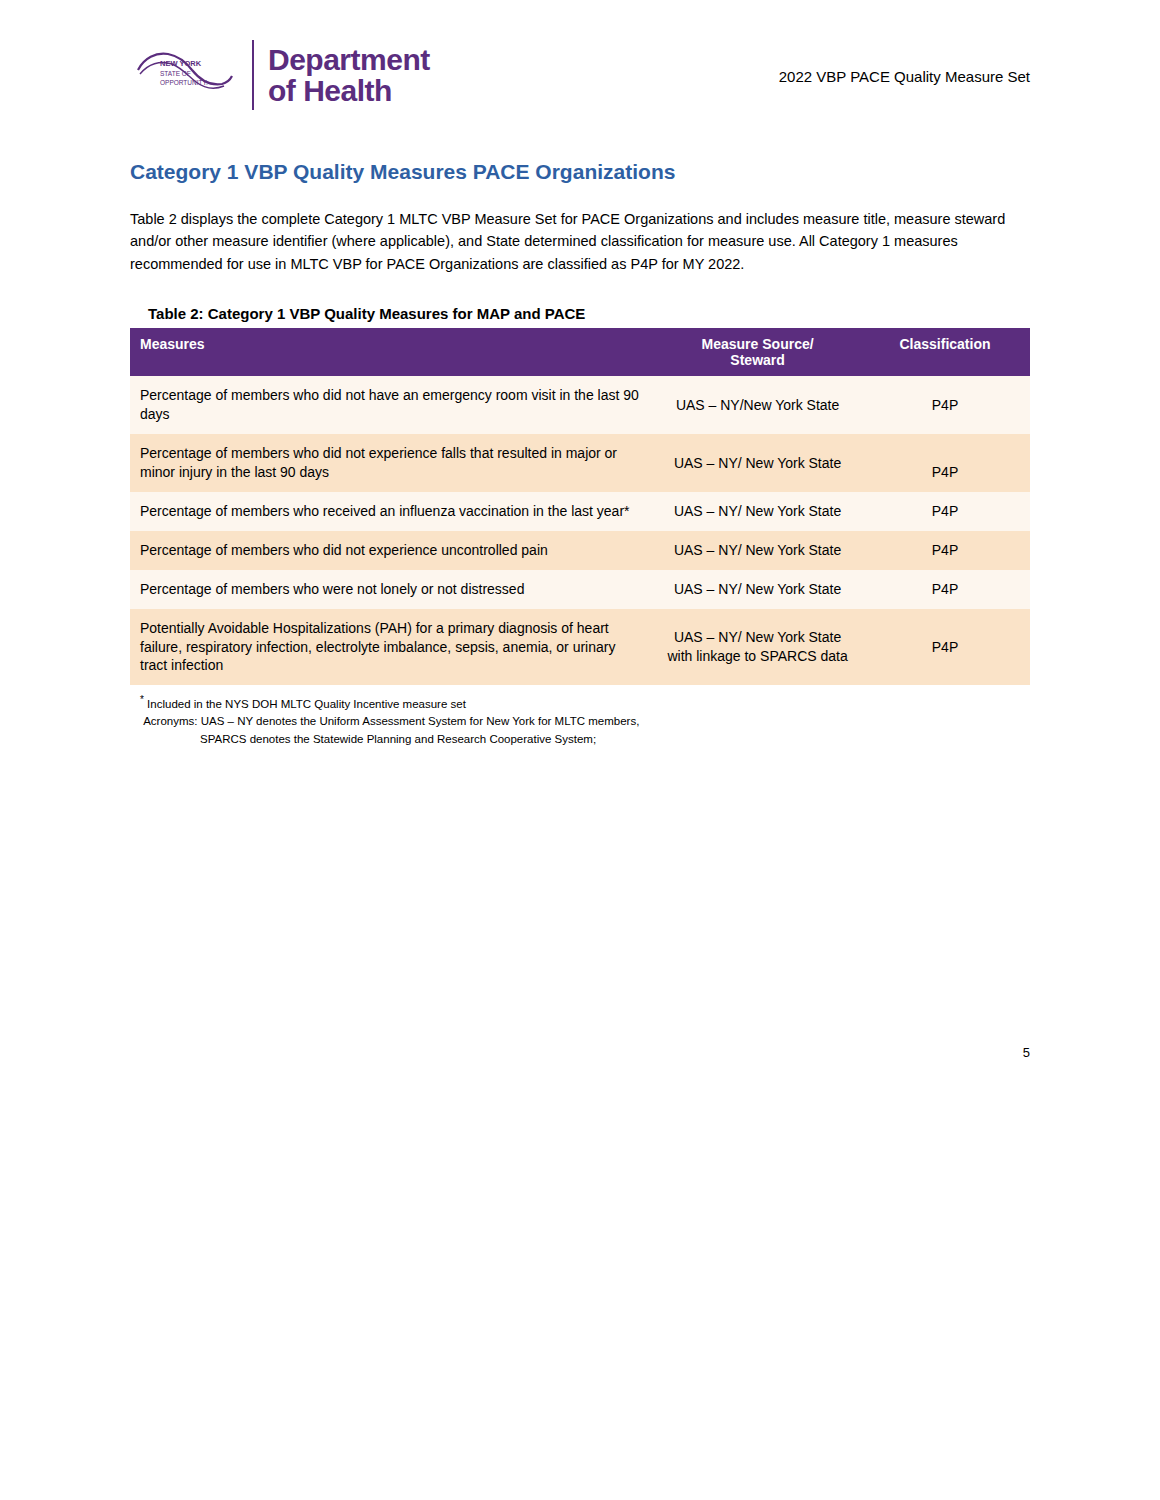NEW YORK STATE OF OPPORTUNITY.
Department
of Health
2022 VBP PACE Quality Measure Set
Category 1 VBP Quality Measures PACE Organizations
Table 2 displays the complete Category 1 MLTC VBP Measure Set for PACE Organizations and includes measure title, measure steward and/or other measure identifier (where applicable), and State determined classification for measure use. All Category 1 measures recommended for use in MLTC VBP for PACE Organizations are classified as P4P for MY 2022.
Table 2: Category 1 VBP Quality Measures for MAP and PACE
| Measures | Measure Source/ Steward | Classification |
| --- | --- | --- |
| Percentage of members who did not have an emergency room visit in the last 90 days | UAS – NY/New York State | P4P |
| Percentage of members who did not experience falls that resulted in major or minor injury in the last 90 days | UAS – NY/ New York State | P4P |
| Percentage of members who received an influenza vaccination in the last year* | UAS – NY/ New York State | P4P |
| Percentage of members who did not experience uncontrolled pain | UAS – NY/ New York State | P4P |
| Percentage of members who were not lonely or not distressed | UAS – NY/ New York State | P4P |
| Potentially Avoidable Hospitalizations (PAH) for a primary diagnosis of heart failure, respiratory infection, electrolyte imbalance, sepsis, anemia, or urinary tract infection | UAS – NY/ New York State with linkage to SPARCS data | P4P |
| * Included in the NYS DOH MLTC Quality Incentive measure set Acronyms: UAS – NY denotes the Uniform Assessment System for New York for MLTC members, SPARCS denotes the Statewide Planning and Research Cooperative System; |
5